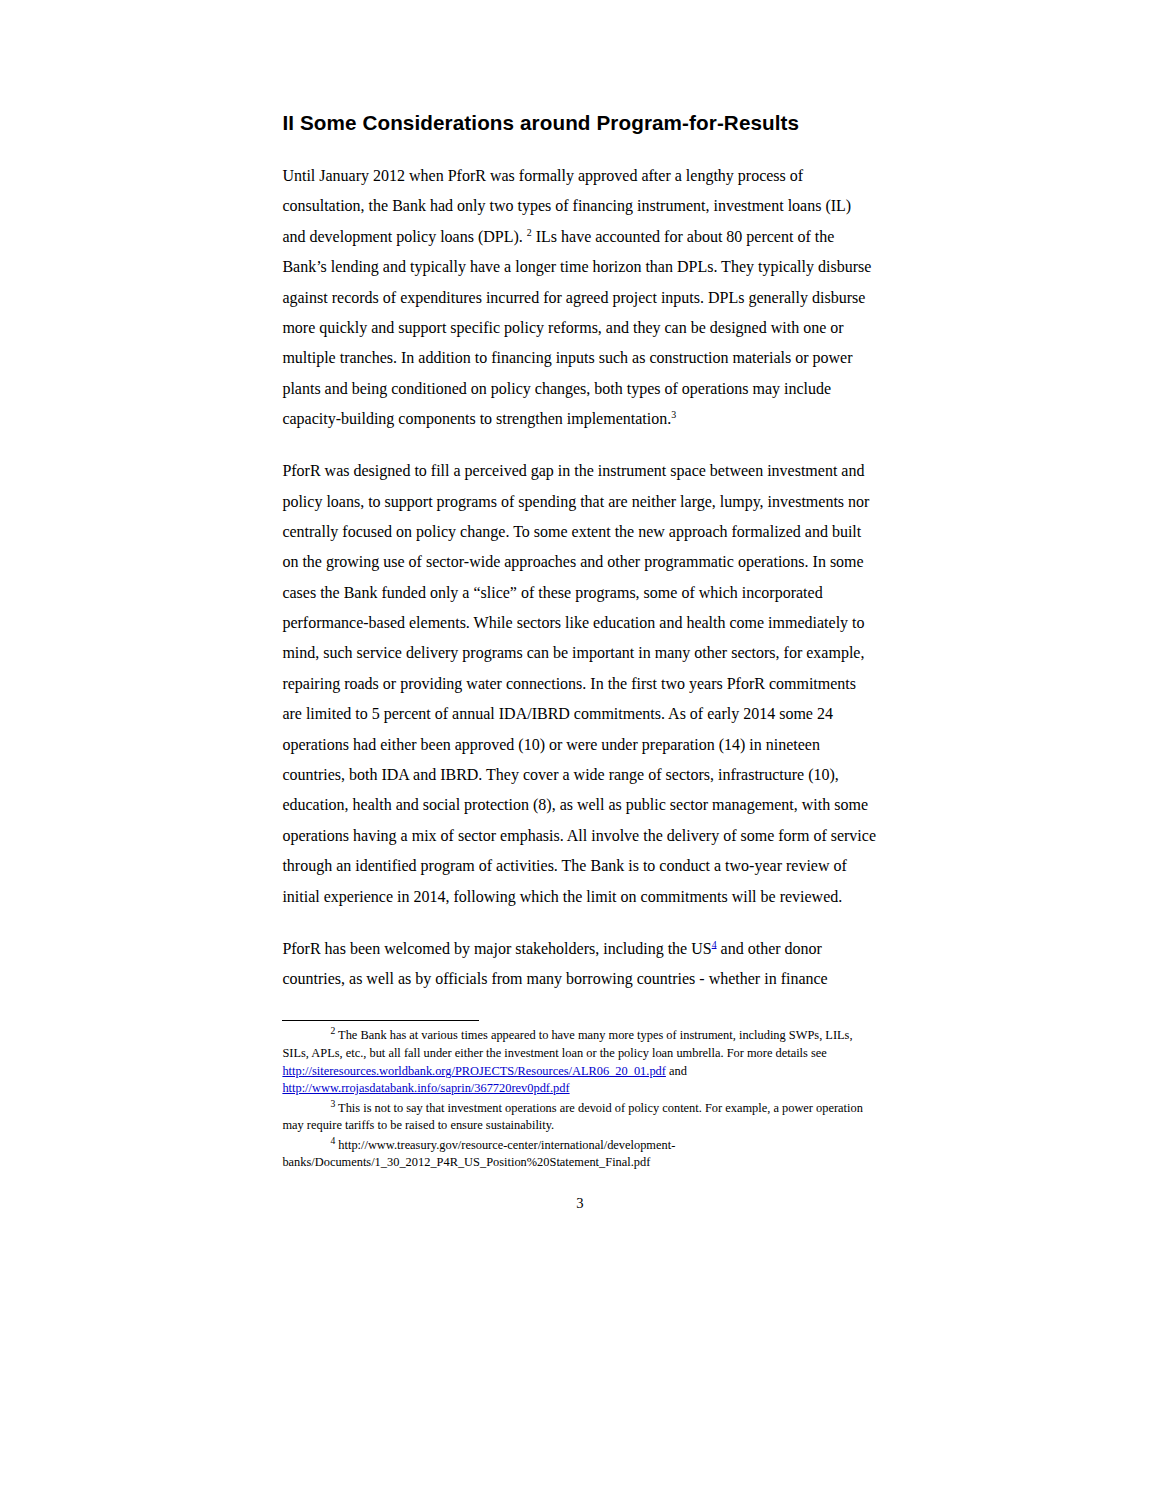II Some Considerations around Program-for-Results
Until January 2012 when PforR was formally approved after a lengthy process of consultation, the Bank had only two types of financing instrument, investment loans (IL) and development policy loans (DPL). 2 ILs have accounted for about 80 percent of the Bank’s lending and typically have a longer time horizon than DPLs. They typically disburse against records of expenditures incurred for agreed project inputs. DPLs generally disburse more quickly and support specific policy reforms, and they can be designed with one or multiple tranches. In addition to financing inputs such as construction materials or power plants and being conditioned on policy changes, both types of operations may include capacity-building components to strengthen implementation.3
PforR was designed to fill a perceived gap in the instrument space between investment and policy loans, to support programs of spending that are neither large, lumpy, investments nor centrally focused on policy change. To some extent the new approach formalized and built on the growing use of sector-wide approaches and other programmatic operations. In some cases the Bank funded only a “slice” of these programs, some of which incorporated performance-based elements. While sectors like education and health come immediately to mind, such service delivery programs can be important in many other sectors, for example, repairing roads or providing water connections. In the first two years PforR commitments are limited to 5 percent of annual IDA/IBRD commitments. As of early 2014 some 24 operations had either been approved (10) or were under preparation (14) in nineteen countries, both IDA and IBRD. They cover a wide range of sectors, infrastructure (10), education, health and social protection (8), as well as public sector management, with some operations having a mix of sector emphasis. All involve the delivery of some form of service through an identified program of activities. The Bank is to conduct a two-year review of initial experience in 2014, following which the limit on commitments will be reviewed.
PforR has been welcomed by major stakeholders, including the US4 and other donor countries, as well as by officials from many borrowing countries - whether in finance
2 The Bank has at various times appeared to have many more types of instrument, including SWPs, LILs, SILs, APLs, etc., but all fall under either the investment loan or the policy loan umbrella. For more details see http://siteresources.worldbank.org/PROJECTS/Resources/ALR06_20_01.pdf and http://www.rrojasdatabank.info/saprin/367720rev0pdf.pdf
3 This is not to say that investment operations are devoid of policy content. For example, a power operation may require tariffs to be raised to ensure sustainability.
4 http://www.treasury.gov/resource-center/international/development-banks/Documents/1_30_2012_P4R_US_Position%20Statement_Final.pdf
3